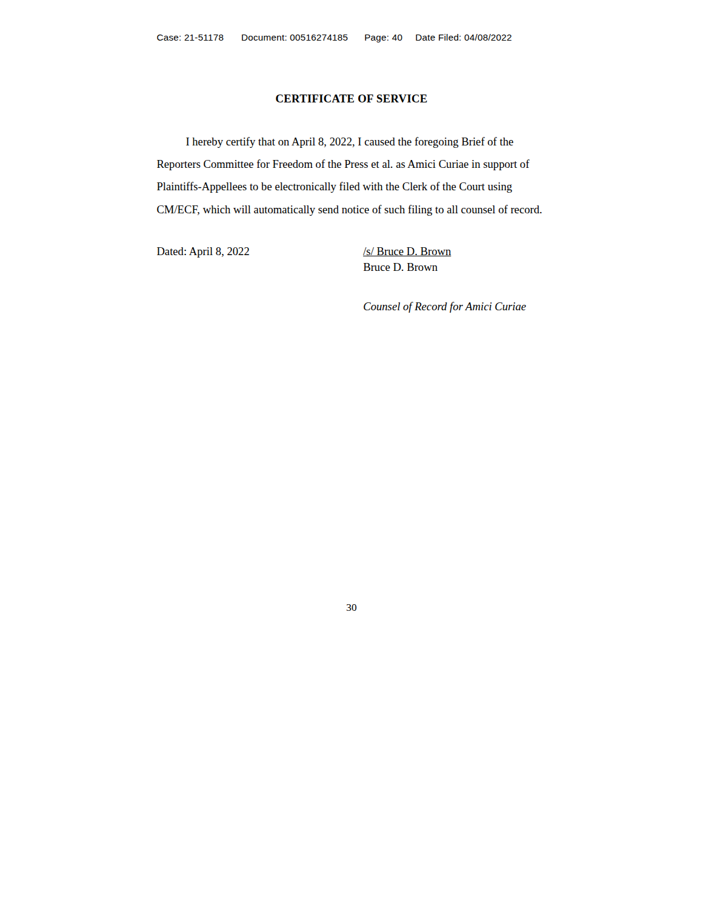Case: 21-51178 Document: 00516274185 Page: 40 Date Filed: 04/08/2022
CERTIFICATE OF SERVICE
I hereby certify that on April 8, 2022, I caused the foregoing Brief of the Reporters Committee for Freedom of the Press et al. as Amici Curiae in support of Plaintiffs-Appellees to be electronically filed with the Clerk of the Court using CM/ECF, which will automatically send notice of such filing to all counsel of record.
Dated: April 8, 2022
/s/ Bruce D. Brown
Bruce D. Brown
Counsel of Record for Amici Curiae
30